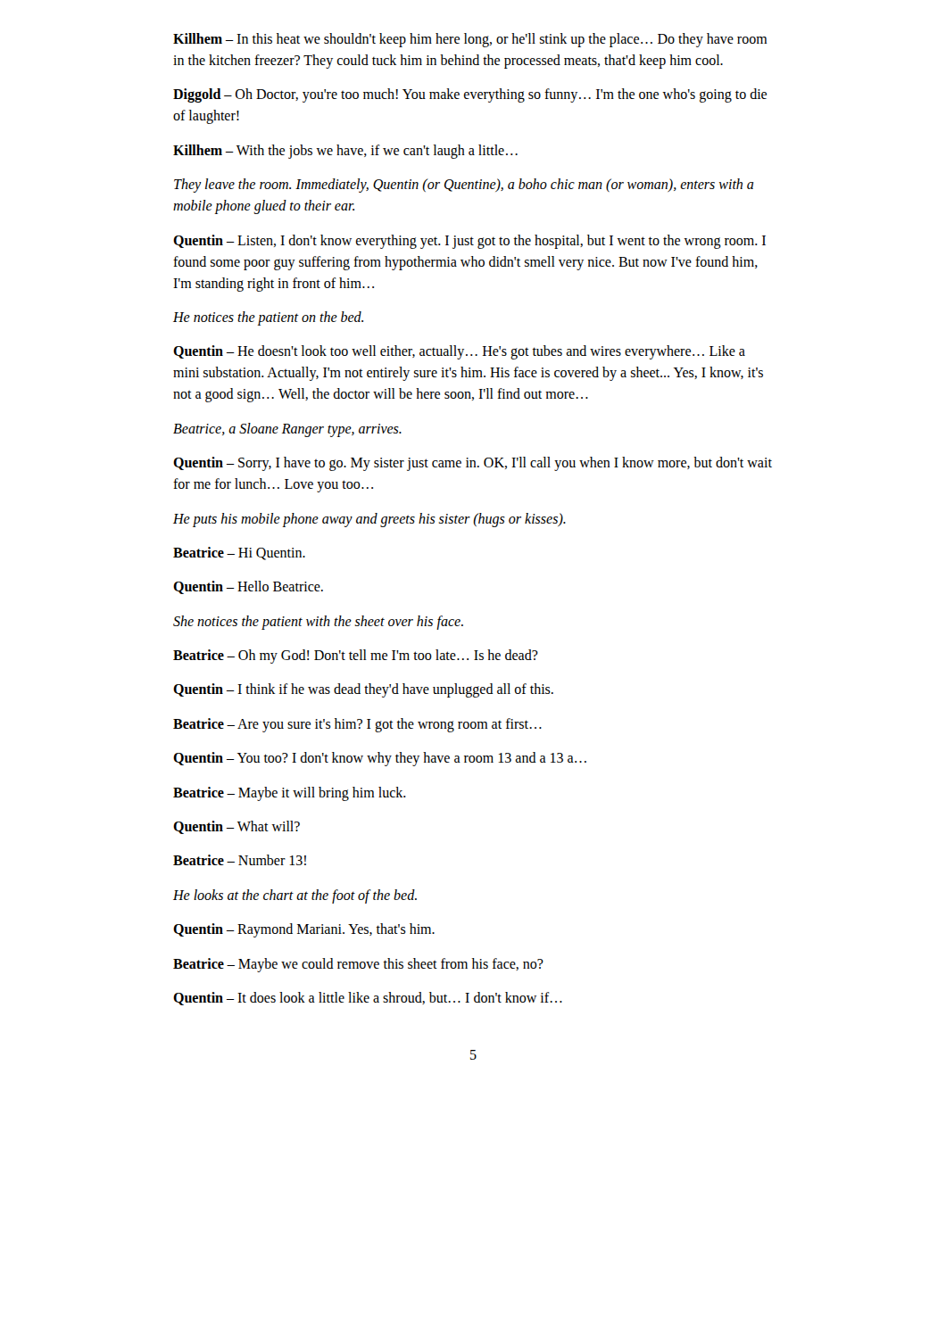Killhem – In this heat we shouldn't keep him here long, or he'll stink up the place… Do they have room in the kitchen freezer? They could tuck him in behind the processed meats, that'd keep him cool.
Diggold – Oh Doctor, you're too much! You make everything so funny… I'm the one who's going to die of laughter!
Killhem – With the jobs we have, if we can't laugh a little…
They leave the room. Immediately, Quentin (or Quentine), a boho chic man (or woman), enters with a mobile phone glued to their ear.
Quentin – Listen, I don't know everything yet. I just got to the hospital, but I went to the wrong room. I found some poor guy suffering from hypothermia who didn't smell very nice. But now I've found him, I'm standing right in front of him…
He notices the patient on the bed.
Quentin – He doesn't look too well either, actually… He's got tubes and wires everywhere… Like a mini substation. Actually, I'm not entirely sure it's him. His face is covered by a sheet... Yes, I know, it's not a good sign… Well, the doctor will be here soon, I'll find out more…
Beatrice, a Sloane Ranger type, arrives.
Quentin – Sorry, I have to go. My sister just came in. OK, I'll call you when I know more, but don't wait for me for lunch… Love you too…
He puts his mobile phone away and greets his sister (hugs or kisses).
Beatrice – Hi Quentin.
Quentin – Hello Beatrice.
She notices the patient with the sheet over his face.
Beatrice – Oh my God! Don't tell me I'm too late… Is he dead?
Quentin – I think if he was dead they'd have unplugged all of this.
Beatrice – Are you sure it's him? I got the wrong room at first…
Quentin – You too? I don't know why they have a room 13 and a 13 a…
Beatrice – Maybe it will bring him luck.
Quentin – What will?
Beatrice – Number 13!
He looks at the chart at the foot of the bed.
Quentin – Raymond Mariani. Yes, that's him.
Beatrice – Maybe we could remove this sheet from his face, no?
Quentin – It does look a little like a shroud, but… I don't know if…
5